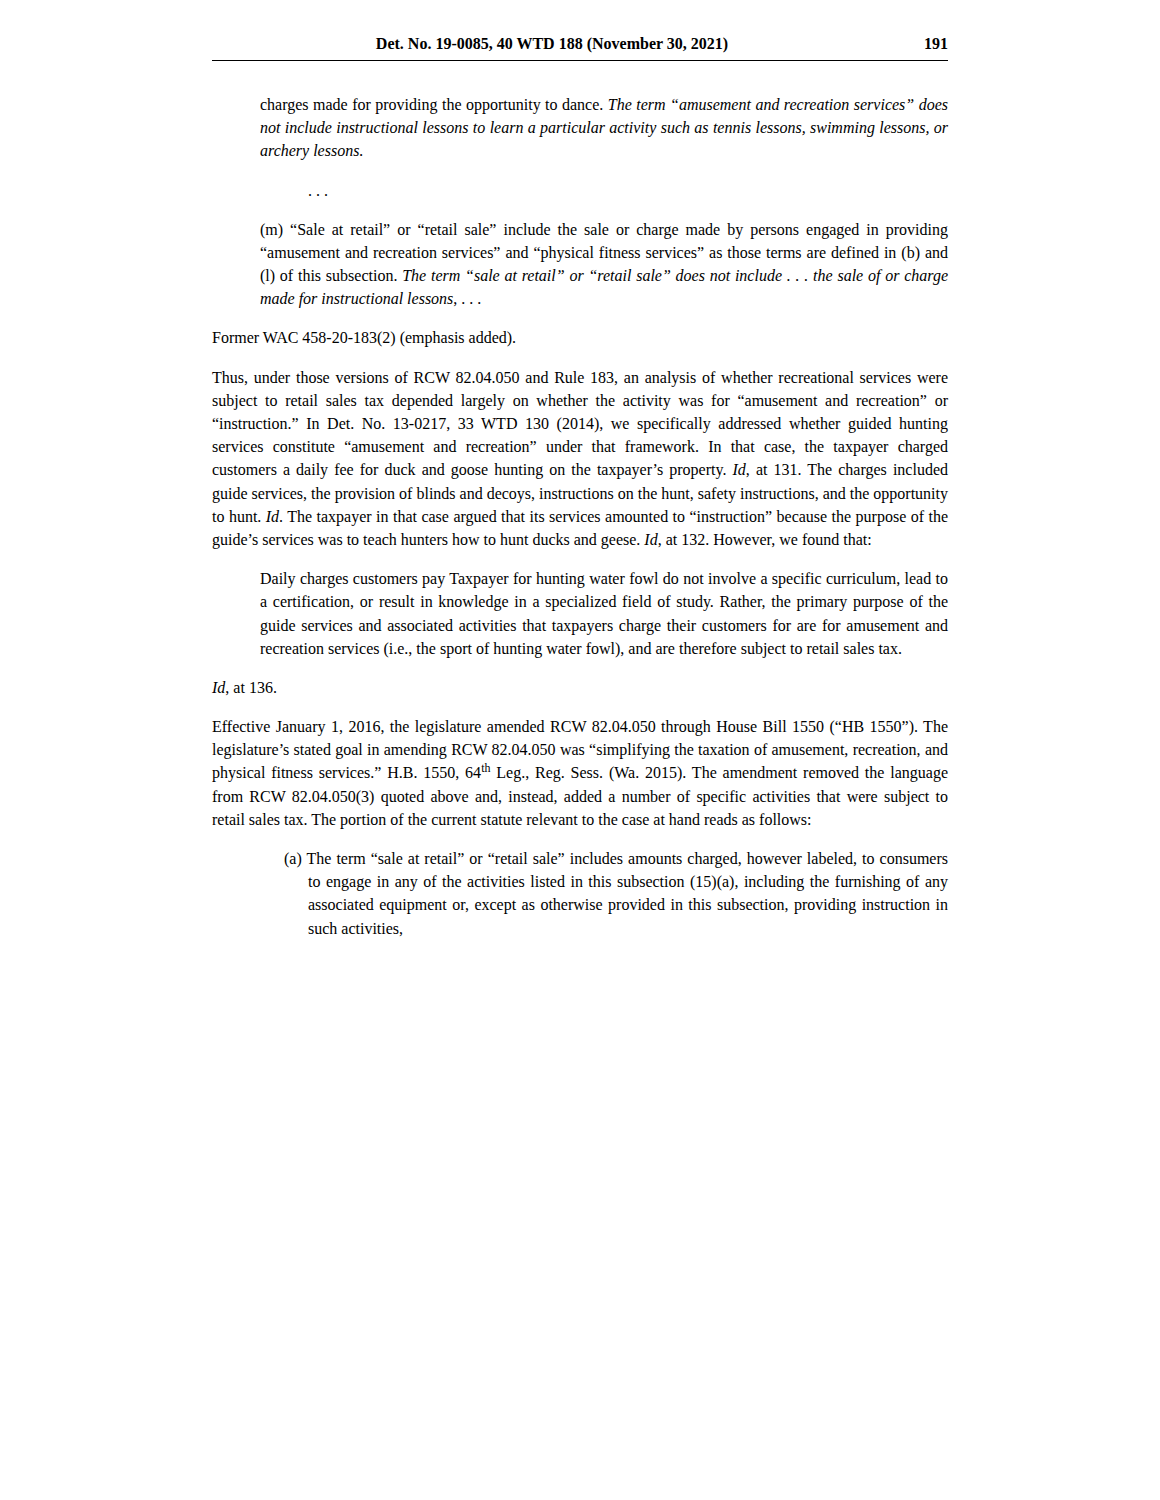Det. No. 19-0085, 40 WTD 188 (November 30, 2021) 191
charges made for providing the opportunity to dance. The term “amusement and recreation services” does not include instructional lessons to learn a particular activity such as tennis lessons, swimming lessons, or archery lessons.
. . .
(m) “Sale at retail” or “retail sale” include the sale or charge made by persons engaged in providing “amusement and recreation services” and “physical fitness services” as those terms are defined in (b) and (l) of this subsection. The term “sale at retail” or “retail sale” does not include . . . the sale of or charge made for instructional lessons, . . .
Former WAC 458-20-183(2) (emphasis added).
Thus, under those versions of RCW 82.04.050 and Rule 183, an analysis of whether recreational services were subject to retail sales tax depended largely on whether the activity was for “amusement and recreation” or “instruction.” In Det. No. 13-0217, 33 WTD 130 (2014), we specifically addressed whether guided hunting services constitute “amusement and recreation” under that framework. In that case, the taxpayer charged customers a daily fee for duck and goose hunting on the taxpayer’s property. Id, at 131. The charges included guide services, the provision of blinds and decoys, instructions on the hunt, safety instructions, and the opportunity to hunt. Id. The taxpayer in that case argued that its services amounted to “instruction” because the purpose of the guide’s services was to teach hunters how to hunt ducks and geese. Id, at 132. However, we found that:
Daily charges customers pay Taxpayer for hunting water fowl do not involve a specific curriculum, lead to a certification, or result in knowledge in a specialized field of study. Rather, the primary purpose of the guide services and associated activities that taxpayers charge their customers for are for amusement and recreation services (i.e., the sport of hunting water fowl), and are therefore subject to retail sales tax.
Id, at 136.
Effective January 1, 2016, the legislature amended RCW 82.04.050 through House Bill 1550 (“HB 1550”). The legislature’s stated goal in amending RCW 82.04.050 was “simplifying the taxation of amusement, recreation, and physical fitness services.” H.B. 1550, 64th Leg., Reg. Sess. (Wa. 2015). The amendment removed the language from RCW 82.04.050(3) quoted above and, instead, added a number of specific activities that were subject to retail sales tax. The portion of the current statute relevant to the case at hand reads as follows:
(a) The term “sale at retail” or “retail sale” includes amounts charged, however labeled, to consumers to engage in any of the activities listed in this subsection (15)(a), including the furnishing of any associated equipment or, except as otherwise provided in this subsection, providing instruction in such activities,